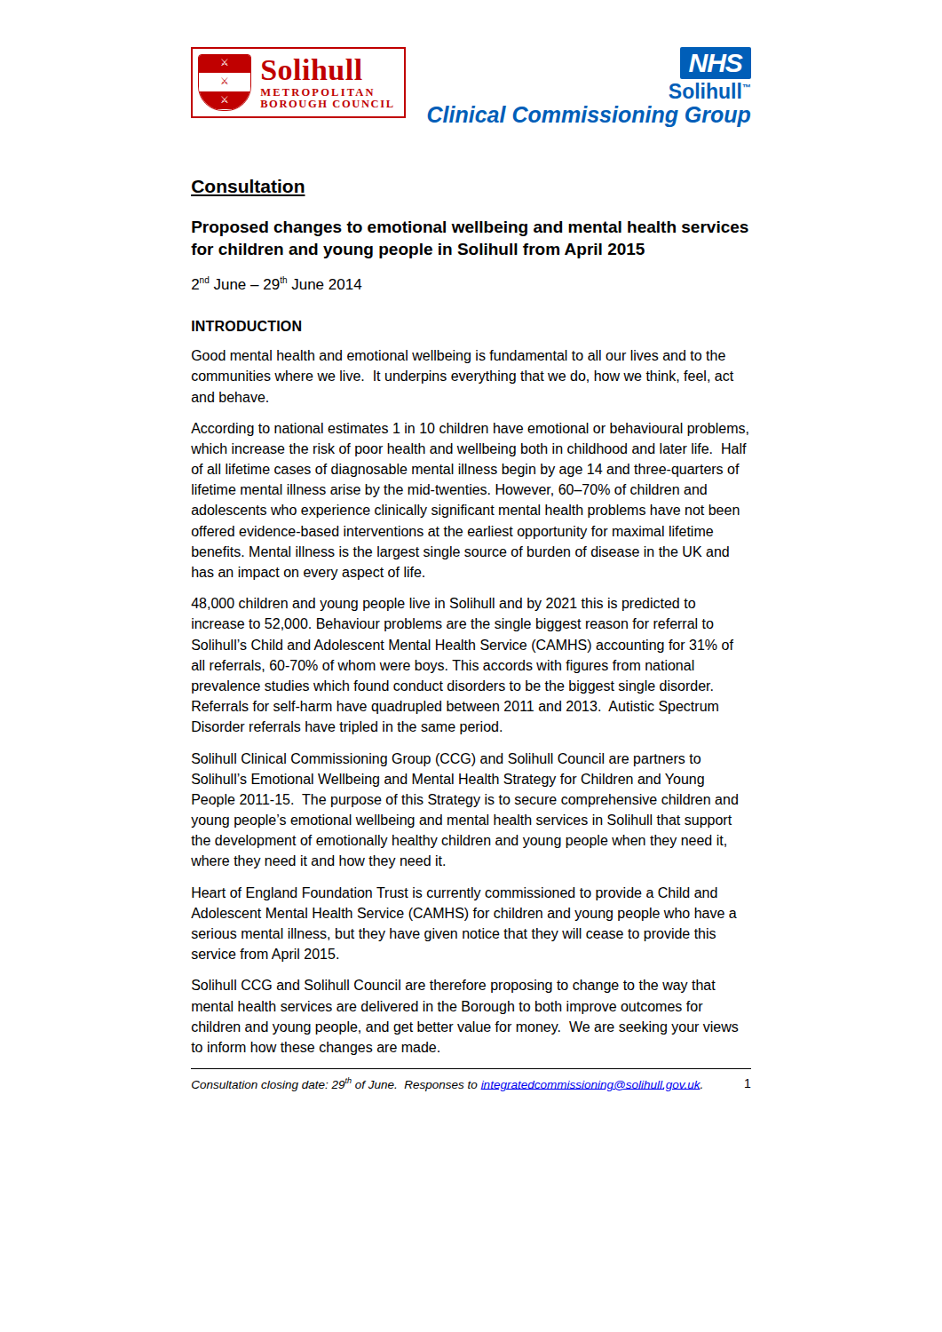⚔
⚔
⚔
URBS IN RURE
Solihull
METROPOLITAN
BOROUGH COUNCIL
NHS
Solihull™
Clinical Commissioning Group
Consultation
Proposed changes to emotional wellbeing and mental health services for children and young people in Solihull from April 2015
2nd June – 29th June 2014
INTRODUCTION
Good mental health and emotional wellbeing is fundamental to all our lives and to the communities where we live. It underpins everything that we do, how we think, feel, act and behave.
According to national estimates 1 in 10 children have emotional or behavioural problems, which increase the risk of poor health and wellbeing both in childhood and later life. Half of all lifetime cases of diagnosable mental illness begin by age 14 and three-quarters of lifetime mental illness arise by the mid-twenties. However, 60–70% of children and adolescents who experience clinically significant mental health problems have not been offered evidence-based interventions at the earliest opportunity for maximal lifetime benefits. Mental illness is the largest single source of burden of disease in the UK and has an impact on every aspect of life.
48,000 children and young people live in Solihull and by 2021 this is predicted to increase to 52,000. Behaviour problems are the single biggest reason for referral to Solihull’s Child and Adolescent Mental Health Service (CAMHS) accounting for 31% of all referrals, 60-70% of whom were boys. This accords with figures from national prevalence studies which found conduct disorders to be the biggest single disorder. Referrals for self-harm have quadrupled between 2011 and 2013. Autistic Spectrum Disorder referrals have tripled in the same period.
Solihull Clinical Commissioning Group (CCG) and Solihull Council are partners to Solihull’s Emotional Wellbeing and Mental Health Strategy for Children and Young People 2011-15. The purpose of this Strategy is to secure comprehensive children and young people’s emotional wellbeing and mental health services in Solihull that support the development of emotionally healthy children and young people when they need it, where they need it and how they need it.
Heart of England Foundation Trust is currently commissioned to provide a Child and Adolescent Mental Health Service (CAMHS) for children and young people who have a serious mental illness, but they have given notice that they will cease to provide this service from April 2015.
Solihull CCG and Solihull Council are therefore proposing to change to the way that mental health services are delivered in the Borough to both improve outcomes for children and young people, and get better value for money. We are seeking your views to inform how these changes are made.
Consultation closing date: 29th of June. Responses to integratedcommissioning@solihull.gov.uk.
1